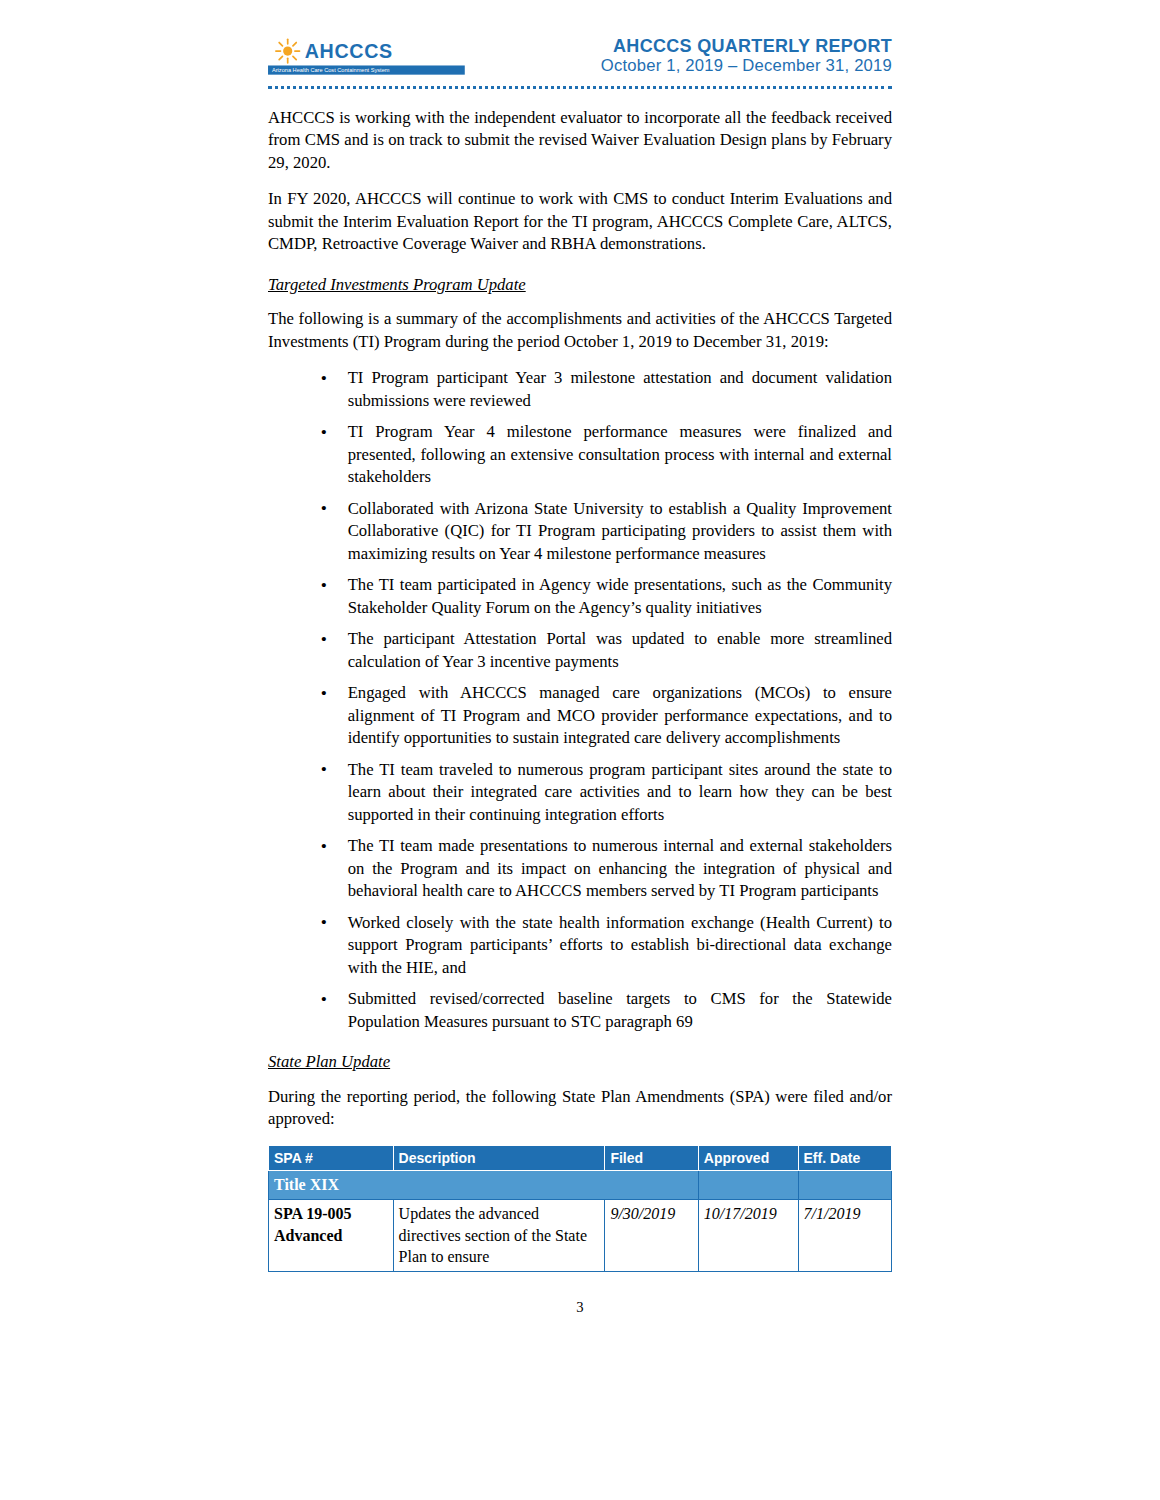AHCCCS Arizona Health Care Cost Containment System
AHCCCS QUARTERLY REPORT
October 1, 2019 – December 31, 2019
AHCCCS is working with the independent evaluator to incorporate all the feedback received from CMS and is on track to submit the revised Waiver Evaluation Design plans by February 29, 2020.
In FY 2020, AHCCCS will continue to work with CMS to conduct Interim Evaluations and submit the Interim Evaluation Report for the TI program, AHCCCS Complete Care, ALTCS, CMDP, Retroactive Coverage Waiver and RBHA demonstrations.
Targeted Investments Program Update
The following is a summary of the accomplishments and activities of the AHCCCS Targeted Investments (TI) Program during the period October 1, 2019 to December 31, 2019:
TI Program participant Year 3 milestone attestation and document validation submissions were reviewed
TI Program Year 4 milestone performance measures were finalized and presented, following an extensive consultation process with internal and external stakeholders
Collaborated with Arizona State University to establish a Quality Improvement Collaborative (QIC) for TI Program participating providers to assist them with maximizing results on Year 4 milestone performance measures
The TI team participated in Agency wide presentations, such as the Community Stakeholder Quality Forum on the Agency’s quality initiatives
The participant Attestation Portal was updated to enable more streamlined calculation of Year 3 incentive payments
Engaged with AHCCCS managed care organizations (MCOs) to ensure alignment of TI Program and MCO provider performance expectations, and to identify opportunities to sustain integrated care delivery accomplishments
The TI team traveled to numerous program participant sites around the state to learn about their integrated care activities and to learn how they can be best supported in their continuing integration efforts
The TI team made presentations to numerous internal and external stakeholders on the Program and its impact on enhancing the integration of physical and behavioral health care to AHCCCS members served by TI Program participants
Worked closely with the state health information exchange (Health Current) to support Program participants’ efforts to establish bi-directional data exchange with the HIE, and
Submitted revised/corrected baseline targets to CMS for the Statewide Population Measures pursuant to STC paragraph 69
State Plan Update
During the reporting period, the following State Plan Amendments (SPA) were filed and/or approved:
| SPA # | Description | Filed | Approved | Eff. Date |
| --- | --- | --- | --- | --- |
| Title XIX | | |
| SPA 19-005 Advanced | Updates the advanced directives section of the State Plan to ensure | 9/30/2019 | 10/17/2019 | 7/1/2019 |
3